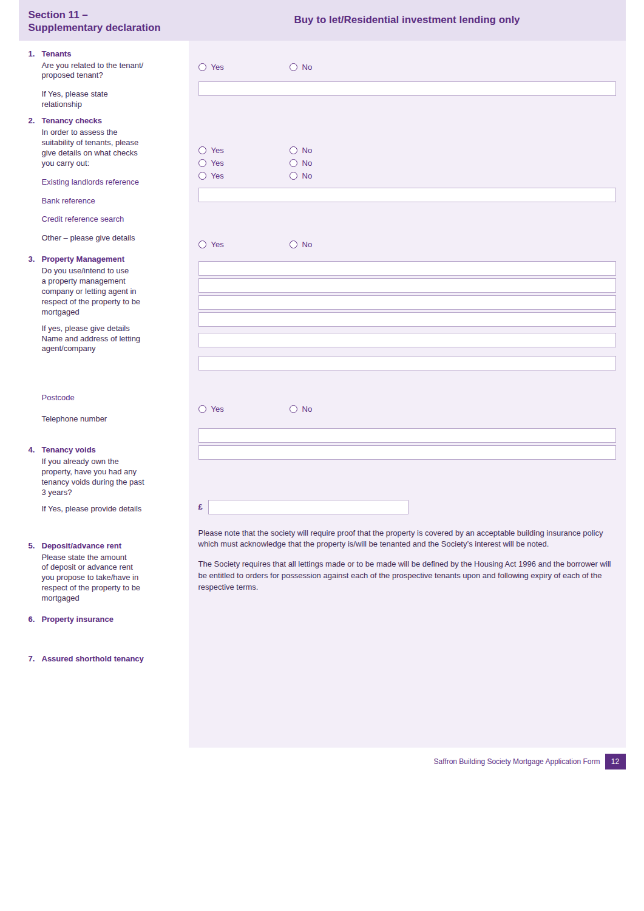Section 11 –
Supplementary declaration
Buy to let/Residential investment lending only
1.
Tenants
Are you related to the tenant/
proposed tenant?
If Yes, please state
relationship
2.
Tenancy checks
In order to assess the
suitability of tenants, please
give details on what checks
you carry out:
Existing landlords reference
Bank reference
Credit reference search
Other – please give details
3.
Property Management
Do you use/intend to use
a property management
company or letting agent in
respect of the property to be
mortgaged
If yes, please give details
Name and address of letting
agent/company
Postcode
Telephone number
4.
Tenancy voids
If you already own the
property, have you had any
tenancy voids during the past
3 years?
If Yes, please provide details
5.
Deposit/advance rent
Please state the amount
of deposit or advance rent
you propose to take/have in
respect of the property to be
mortgaged
6.
Property insurance
7.
Assured shorthold tenancy
Yes
No
Yes
No
Yes
No
Yes
No
Yes
No
Yes
No
£
Please note that the society will require proof that the property is covered by an acceptable building insurance policy which must acknowledge that the property is/will be tenanted and the Society’s interest will be noted.
The Society requires that all lettings made or to be made will be defined by the Housing Act 1996 and the borrower will be entitled to orders for possession against each of the prospective tenants upon and following expiry of each of the respective terms.
Saffron Building Society Mortgage Application Form
12